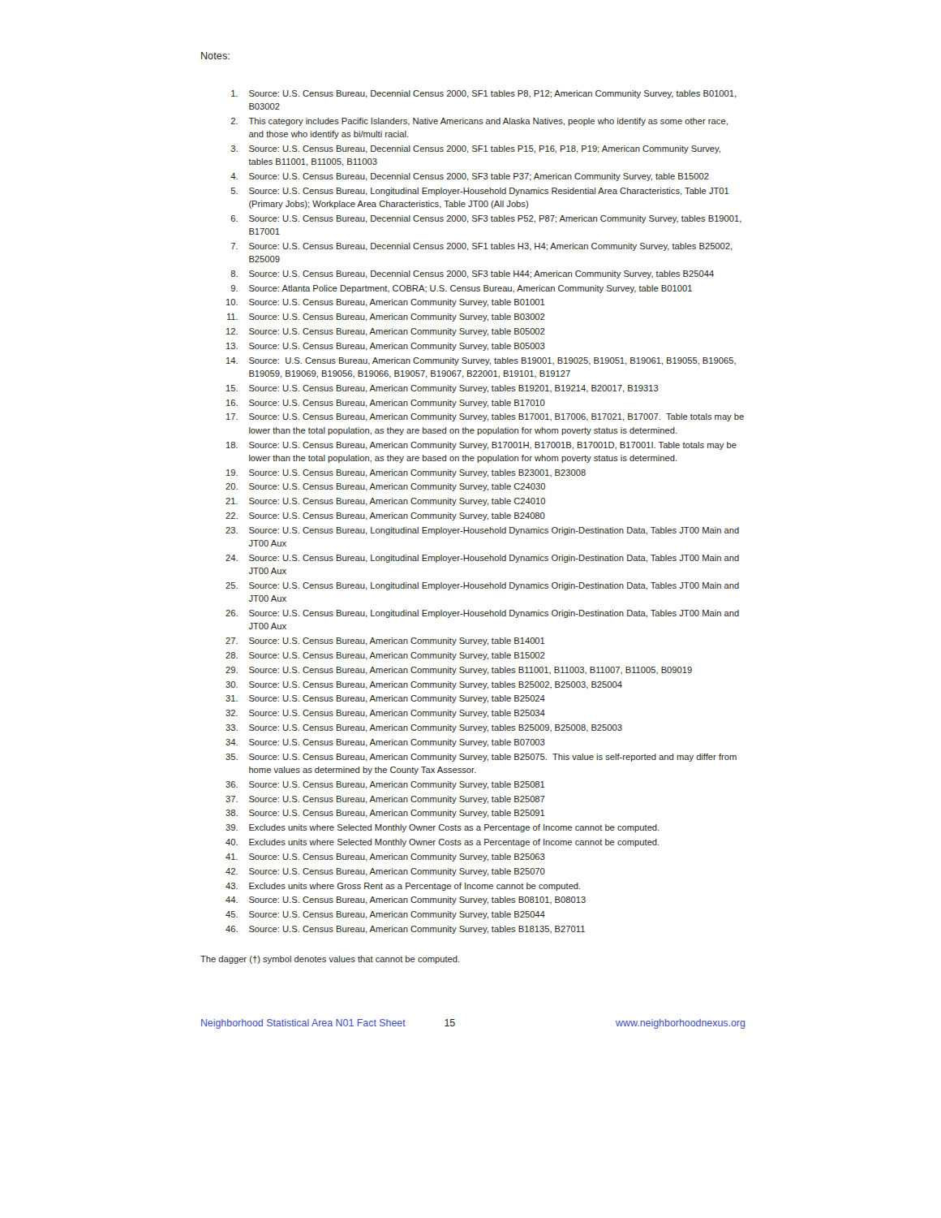Notes:
Source: U.S. Census Bureau, Decennial Census 2000, SF1 tables P8, P12; American Community Survey, tables B01001, B03002
This category includes Pacific Islanders, Native Americans and Alaska Natives, people who identify as some other race, and those who identify as bi/multi racial.
Source: U.S. Census Bureau, Decennial Census 2000, SF1 tables P15, P16, P18, P19; American Community Survey, tables B11001, B11005, B11003
Source: U.S. Census Bureau, Decennial Census 2000, SF3 table P37; American Community Survey, table B15002
Source: U.S. Census Bureau, Longitudinal Employer-Household Dynamics Residential Area Characteristics, Table JT01 (Primary Jobs); Workplace Area Characteristics, Table JT00 (All Jobs)
Source: U.S. Census Bureau, Decennial Census 2000, SF3 tables P52, P87; American Community Survey, tables B19001, B17001
Source: U.S. Census Bureau, Decennial Census 2000, SF1 tables H3, H4; American Community Survey, tables B25002, B25009
Source: U.S. Census Bureau, Decennial Census 2000, SF3 table H44; American Community Survey, tables B25044
Source: Atlanta Police Department, COBRA; U.S. Census Bureau, American Community Survey, table B01001
Source: U.S. Census Bureau, American Community Survey, table B01001
Source: U.S. Census Bureau, American Community Survey, table B03002
Source: U.S. Census Bureau, American Community Survey, table B05002
Source: U.S. Census Bureau, American Community Survey, table B05003
Source: U.S. Census Bureau, American Community Survey, tables B19001, B19025, B19051, B19061, B19055, B19065, B19059, B19069, B19056, B19066, B19057, B19067, B22001, B19101, B19127
Source: U.S. Census Bureau, American Community Survey, tables B19201, B19214, B20017, B19313
Source: U.S. Census Bureau, American Community Survey, table B17010
Source: U.S. Census Bureau, American Community Survey, tables B17001, B17006, B17021, B17007. Table totals may be lower than the total population, as they are based on the population for whom poverty status is determined.
Source: U.S. Census Bureau, American Community Survey, B17001H, B17001B, B17001D, B17001I. Table totals may be lower than the total population, as they are based on the population for whom poverty status is determined.
Source: U.S. Census Bureau, American Community Survey, tables B23001, B23008
Source: U.S. Census Bureau, American Community Survey, table C24030
Source: U.S. Census Bureau, American Community Survey, table C24010
Source: U.S. Census Bureau, American Community Survey, table B24080
Source: U.S. Census Bureau, Longitudinal Employer-Household Dynamics Origin-Destination Data, Tables JT00 Main and JT00 Aux
Source: U.S. Census Bureau, Longitudinal Employer-Household Dynamics Origin-Destination Data, Tables JT00 Main and JT00 Aux
Source: U.S. Census Bureau, Longitudinal Employer-Household Dynamics Origin-Destination Data, Tables JT00 Main and JT00 Aux
Source: U.S. Census Bureau, Longitudinal Employer-Household Dynamics Origin-Destination Data, Tables JT00 Main and JT00 Aux
Source: U.S. Census Bureau, American Community Survey, table B14001
Source: U.S. Census Bureau, American Community Survey, table B15002
Source: U.S. Census Bureau, American Community Survey, tables B11001, B11003, B11007, B11005, B09019
Source: U.S. Census Bureau, American Community Survey, tables B25002, B25003, B25004
Source: U.S. Census Bureau, American Community Survey, table B25024
Source: U.S. Census Bureau, American Community Survey, table B25034
Source: U.S. Census Bureau, American Community Survey, tables B25009, B25008, B25003
Source: U.S. Census Bureau, American Community Survey, table B07003
Source: U.S. Census Bureau, American Community Survey, table B25075. This value is self-reported and may differ from home values as determined by the County Tax Assessor.
Source: U.S. Census Bureau, American Community Survey, table B25081
Source: U.S. Census Bureau, American Community Survey, table B25087
Source: U.S. Census Bureau, American Community Survey, table B25091
Excludes units where Selected Monthly Owner Costs as a Percentage of Income cannot be computed.
Excludes units where Selected Monthly Owner Costs as a Percentage of Income cannot be computed.
Source: U.S. Census Bureau, American Community Survey, table B25063
Source: U.S. Census Bureau, American Community Survey, table B25070
Excludes units where Gross Rent as a Percentage of Income cannot be computed.
Source: U.S. Census Bureau, American Community Survey, tables B08101, B08013
Source: U.S. Census Bureau, American Community Survey, table B25044
Source: U.S. Census Bureau, American Community Survey, tables B18135, B27011
The dagger (†) symbol denotes values that cannot be computed.
Neighborhood Statistical Area N01 Fact Sheet
15
www.neighborhoodnexus.org